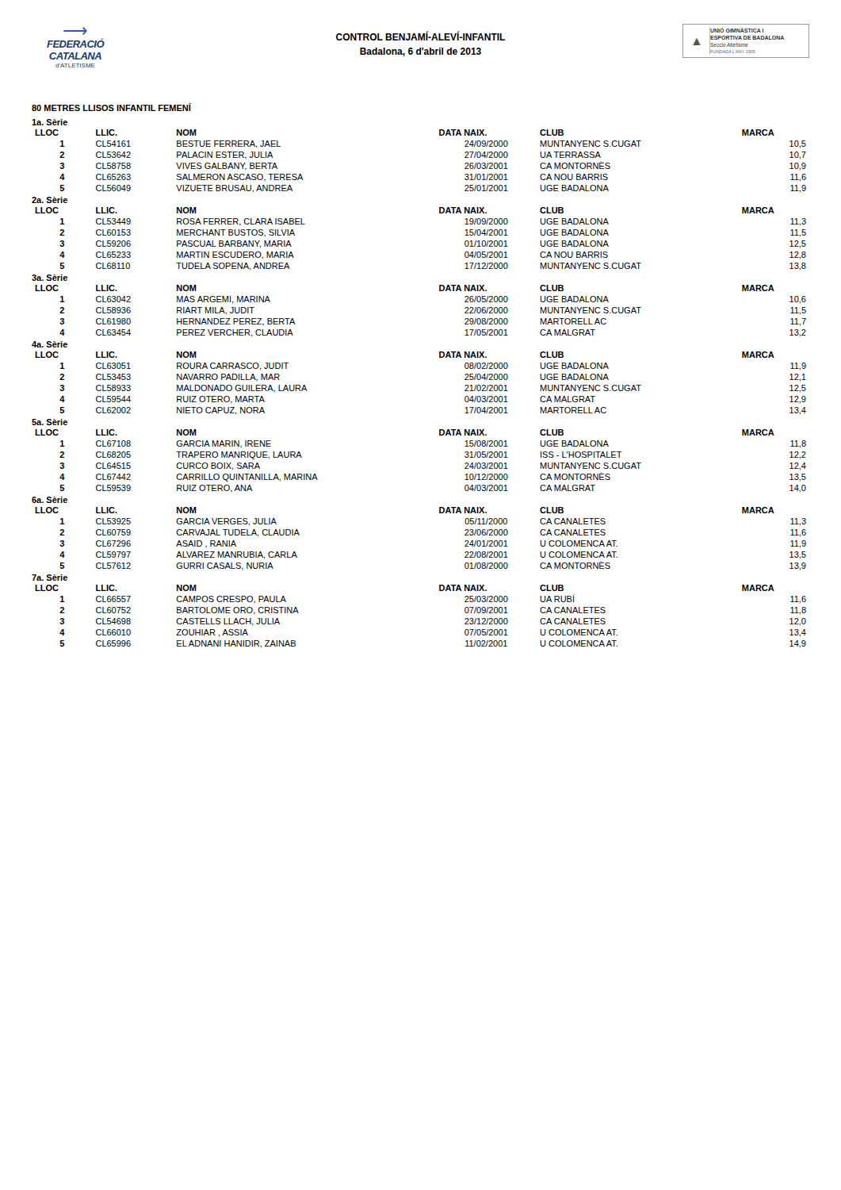⟶
FEDERACIÓ CATALANA
d'ATLETISME
CONTROL BENJAMÍ-ALEVÍ-INFANTIL
Badalona, 6 d'abril de 2013
| ▲ | UNIÓ GIMNÀSTICA I ESPORTIVA DE BADALONA Secció Atletisme FUNDADA L'ANY 1905 |
80 METRES LLISOS INFANTIL FEMENÍ
1a. Sèrie
| LLOC | LLIC. | NOM | DATA NAIX. | CLUB | MARCA |
| --- | --- | --- | --- | --- | --- |
| 1 | CL54161 | BESTUE FERRERA, JAEL | 24/09/2000 | MUNTANYENC S.CUGAT | 10,5 |
| 2 | CL53642 | PALACIN ESTER, JULIA | 27/04/2000 | UA TERRASSA | 10,7 |
| 3 | CL58758 | VIVES GALBANY, BERTA | 26/03/2001 | CA MONTORNÈS | 10,9 |
| 4 | CL65263 | SALMERON ASCASO, TERESA | 31/01/2001 | CA NOU BARRIS | 11,6 |
| 5 | CL56049 | VIZUETE BRUSAU, ANDREA | 25/01/2001 | UGE BADALONA | 11,9 |
2a. Sèrie
| LLOC | LLIC. | NOM | DATA NAIX. | CLUB | MARCA |
| --- | --- | --- | --- | --- | --- |
| 1 | CL53449 | ROSA FERRER, CLARA ISABEL | 19/09/2000 | UGE BADALONA | 11,3 |
| 2 | CL60153 | MERCHANT BUSTOS, SILVIA | 15/04/2001 | UGE BADALONA | 11,5 |
| 3 | CL59206 | PASCUAL BARBANY, MARIA | 01/10/2001 | UGE BADALONA | 12,5 |
| 4 | CL65233 | MARTIN ESCUDERO, MARIA | 04/05/2001 | CA NOU BARRIS | 12,8 |
| 5 | CL68110 | TUDELA SOPENA, ANDREA | 17/12/2000 | MUNTANYENC S.CUGAT | 13,8 |
3a. Sèrie
| LLOC | LLIC. | NOM | DATA NAIX. | CLUB | MARCA |
| --- | --- | --- | --- | --- | --- |
| 1 | CL63042 | MAS ARGEMI, MARINA | 26/05/2000 | UGE BADALONA | 10,6 |
| 2 | CL58936 | RIART MILA, JUDIT | 22/06/2000 | MUNTANYENC S.CUGAT | 11,5 |
| 3 | CL61980 | HERNANDEZ PEREZ, BERTA | 29/08/2000 | MARTORELL AC | 11,7 |
| 4 | CL63454 | PEREZ VERCHER, CLAUDIA | 17/05/2001 | CA MALGRAT | 13,2 |
4a. Sèrie
| LLOC | LLIC. | NOM | DATA NAIX. | CLUB | MARCA |
| --- | --- | --- | --- | --- | --- |
| 1 | CL63051 | ROURA CARRASCO, JUDIT | 08/02/2000 | UGE BADALONA | 11,9 |
| 2 | CL53453 | NAVARRO PADILLA, MAR | 25/04/2000 | UGE BADALONA | 12,1 |
| 3 | CL58933 | MALDONADO GUILERA, LAURA | 21/02/2001 | MUNTANYENC S.CUGAT | 12,5 |
| 4 | CL59544 | RUIZ OTERO, MARTA | 04/03/2001 | CA MALGRAT | 12,9 |
| 5 | CL62002 | NIETO CAPUZ, NORA | 17/04/2001 | MARTORELL AC | 13,4 |
5a. Sèrie
| LLOC | LLIC. | NOM | DATA NAIX. | CLUB | MARCA |
| --- | --- | --- | --- | --- | --- |
| 1 | CL67108 | GARCIA MARIN, IRENE | 15/08/2001 | UGE BADALONA | 11,8 |
| 2 | CL68205 | TRAPERO MANRIQUE, LAURA | 31/05/2001 | ISS - L'HOSPITALET | 12,2 |
| 3 | CL64515 | CURCO BOIX, SARA | 24/03/2001 | MUNTANYENC S.CUGAT | 12,4 |
| 4 | CL67442 | CARRILLO QUINTANILLA, MARINA | 10/12/2000 | CA MONTORNÈS | 13,5 |
| 5 | CL59539 | RUIZ OTERO, ANA | 04/03/2001 | CA MALGRAT | 14,0 |
6a. Sèrie
| LLOC | LLIC. | NOM | DATA NAIX. | CLUB | MARCA |
| --- | --- | --- | --- | --- | --- |
| 1 | CL53925 | GARCIA VERGES, JULIA | 05/11/2000 | CA CANALETES | 11,3 |
| 2 | CL60759 | CARVAJAL TUDELA, CLAUDIA | 23/06/2000 | CA CANALETES | 11,6 |
| 3 | CL67296 | ASAID , RANIA | 24/01/2001 | U COLOMENCA AT. | 11,9 |
| 4 | CL59797 | ALVAREZ MANRUBIA, CARLA | 22/08/2001 | U COLOMENCA AT. | 13,5 |
| 5 | CL57612 | GURRI CASALS, NURIA | 01/08/2000 | CA MONTORNÈS | 13,9 |
7a. Sèrie
| LLOC | LLIC. | NOM | DATA NAIX. | CLUB | MARCA |
| --- | --- | --- | --- | --- | --- |
| 1 | CL66557 | CAMPOS CRESPO, PAULA | 25/03/2000 | UA RUBÍ | 11,6 |
| 2 | CL60752 | BARTOLOME ORO, CRISTINA | 07/09/2001 | CA CANALETES | 11,8 |
| 3 | CL54698 | CASTELLS LLACH, JULIA | 23/12/2000 | CA CANALETES | 12,0 |
| 4 | CL66010 | ZOUHIAR , ASSIA | 07/05/2001 | U COLOMENCA AT. | 13,4 |
| 5 | CL65996 | EL ADNANI HANIDIR, ZAINAB | 11/02/2001 | U COLOMENCA AT. | 14,9 |